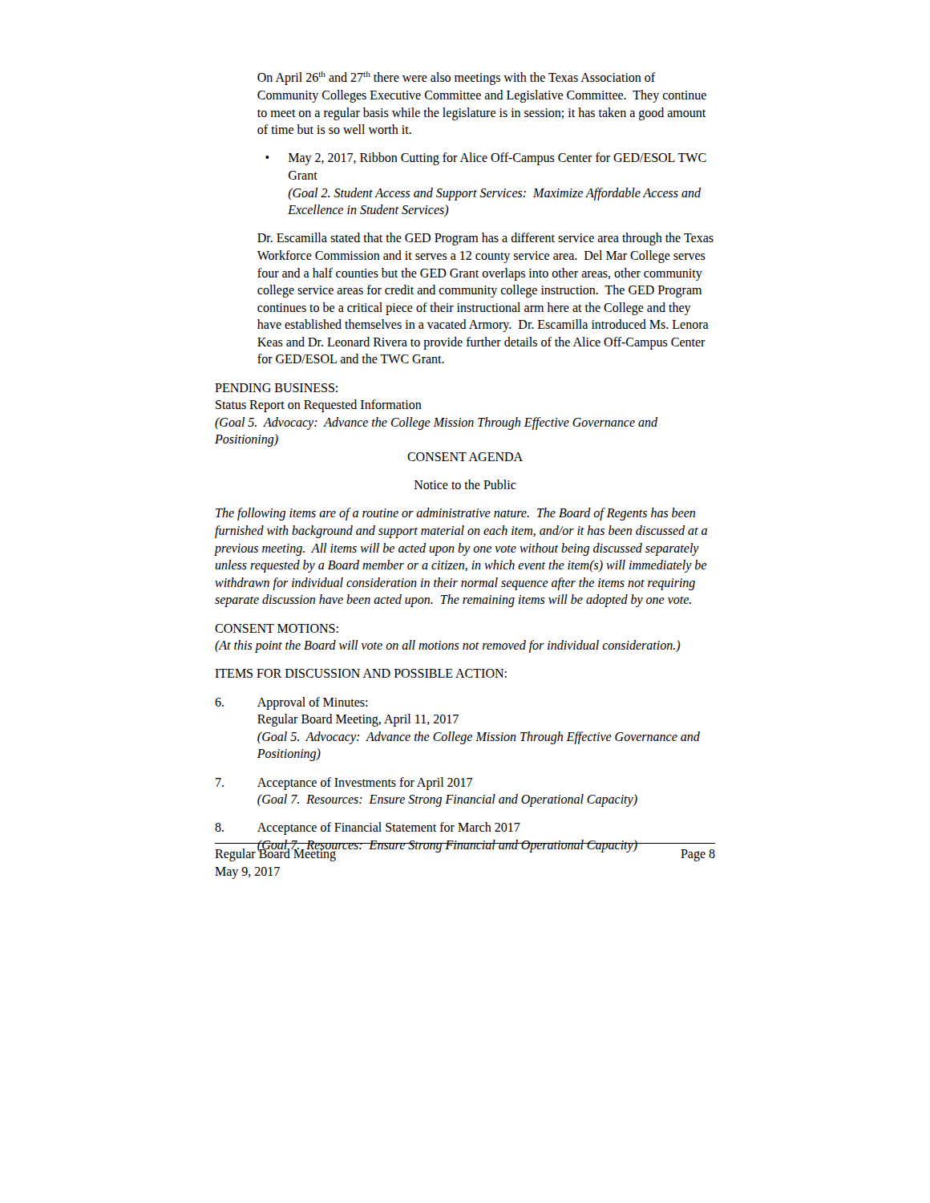On April 26th and 27th there were also meetings with the Texas Association of Community Colleges Executive Committee and Legislative Committee. They continue to meet on a regular basis while the legislature is in session; it has taken a good amount of time but is so well worth it.
May 2, 2017, Ribbon Cutting for Alice Off-Campus Center for GED/ESOL TWC Grant
(Goal 2. Student Access and Support Services: Maximize Affordable Access and Excellence in Student Services)
Dr. Escamilla stated that the GED Program has a different service area through the Texas Workforce Commission and it serves a 12 county service area. Del Mar College serves four and a half counties but the GED Grant overlaps into other areas, other community college service areas for credit and community college instruction. The GED Program continues to be a critical piece of their instructional arm here at the College and they have established themselves in a vacated Armory. Dr. Escamilla introduced Ms. Lenora Keas and Dr. Leonard Rivera to provide further details of the Alice Off-Campus Center for GED/ESOL and the TWC Grant.
PENDING BUSINESS:
Status Report on Requested Information
(Goal 5. Advocacy: Advance the College Mission Through Effective Governance and Positioning)
CONSENT AGENDA
Notice to the Public
The following items are of a routine or administrative nature. The Board of Regents has been furnished with background and support material on each item, and/or it has been discussed at a previous meeting. All items will be acted upon by one vote without being discussed separately unless requested by a Board member or a citizen, in which event the item(s) will immediately be withdrawn for individual consideration in their normal sequence after the items not requiring separate discussion have been acted upon. The remaining items will be adopted by one vote.
CONSENT MOTIONS:
(At this point the Board will vote on all motions not removed for individual consideration.)
ITEMS FOR DISCUSSION AND POSSIBLE ACTION:
6.
Approval of Minutes:
Regular Board Meeting, April 11, 2017
(Goal 5. Advocacy: Advance the College Mission Through Effective Governance and Positioning)
7.
Acceptance of Investments for April 2017
(Goal 7. Resources: Ensure Strong Financial and Operational Capacity)
8.
Acceptance of Financial Statement for March 2017
(Goal 7. Resources: Ensure Strong Financial and Operational Capacity)
Regular Board Meeting
May 9, 2017
Page 8